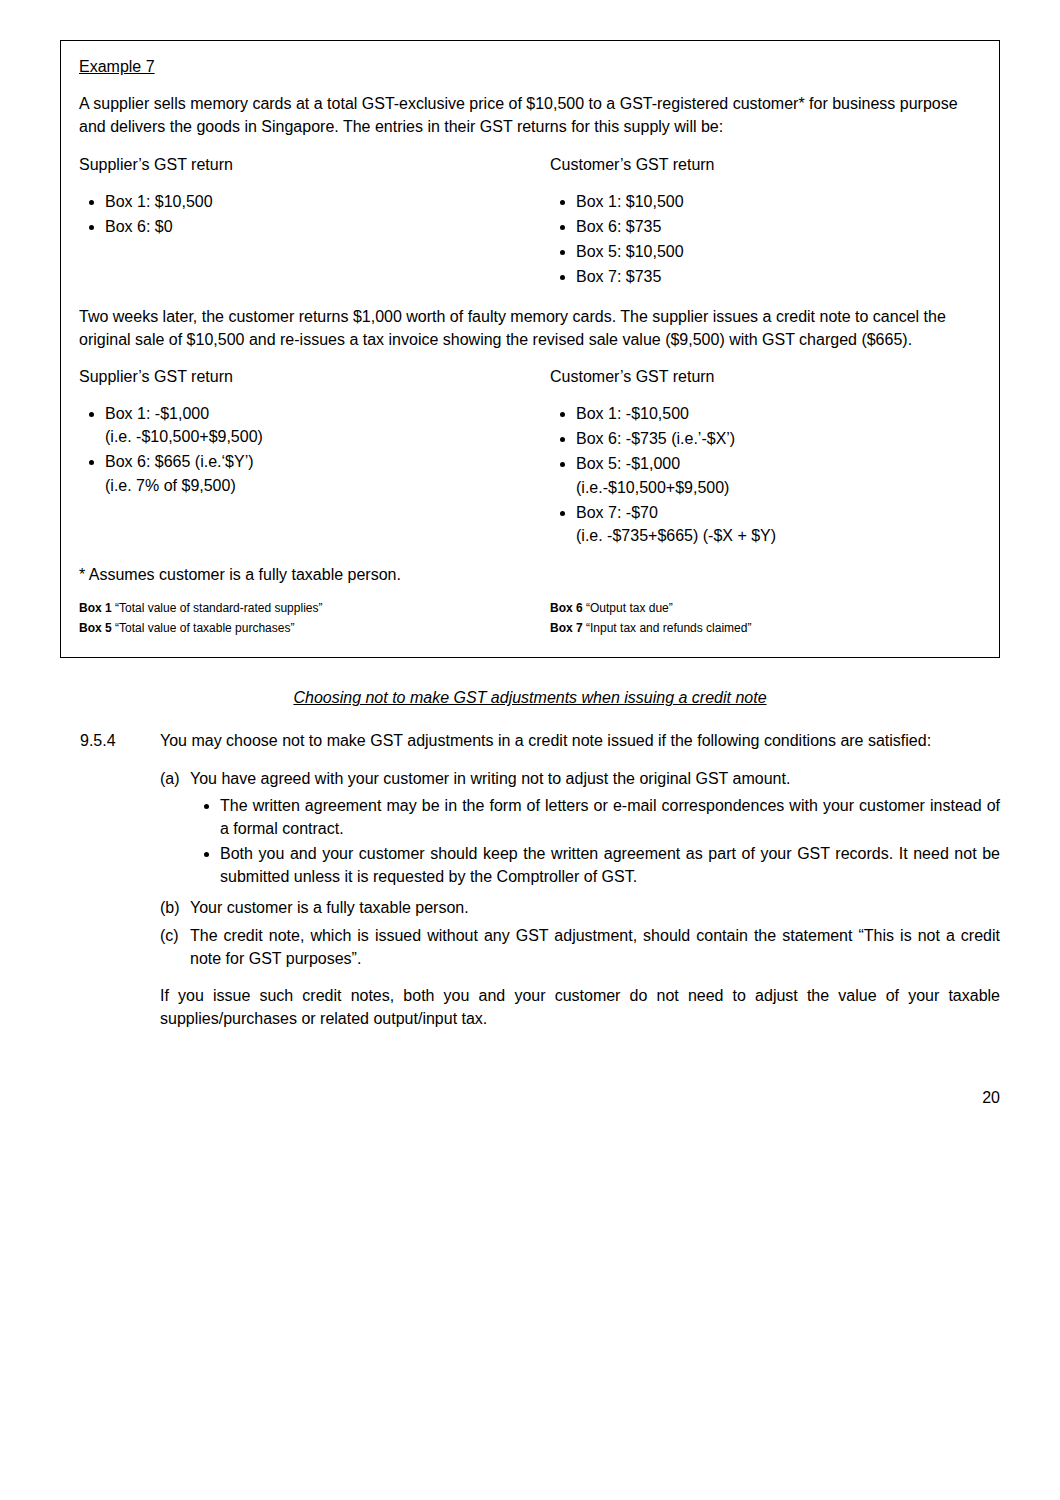Example 7
A supplier sells memory cards at a total GST-exclusive price of $10,500 to a GST-registered customer* for business purpose and delivers the goods in Singapore. The entries in their GST returns for this supply will be:
Supplier’s GST return
Box 1: $10,500
Box 6: $0
Customer’s GST return
Box 1: $10,500
Box 6: $735
Box 5: $10,500
Box 7: $735
Two weeks later, the customer returns $1,000 worth of faulty memory cards. The supplier issues a credit note to cancel the original sale of $10,500 and re-issues a tax invoice showing the revised sale value ($9,500) with GST charged ($665).
Supplier’s GST return
Box 1: -$1,000(i.e. -$10,500+$9,500)
Box 6: $665 (i.e.‘$Y’)(i.e. 7% of $9,500)
Customer’s GST return
Box 1: -$10,500
Box 6: -$735 (i.e.’-$X’)
Box 5: -$1,000(i.e.-$10,500+$9,500)
Box 7: -$70(i.e. -$735+$665) (-$X + $Y)
* Assumes customer is a fully taxable person.
Box 1 “Total value of standard-rated supplies”
Box 5 “Total value of taxable purchases”
Box 6 “Output tax due”
Box 7 “Input tax and refunds claimed”
Choosing not to make GST adjustments when issuing a credit note
9.5.4
You may choose not to make GST adjustments in a credit note issued if the following conditions are satisfied:
(a) You have agreed with your customer in writing not to adjust the original GST amount.
The written agreement may be in the form of letters or e-mail correspondences with your customer instead of a formal contract.
Both you and your customer should keep the written agreement as part of your GST records. It need not be submitted unless it is requested by the Comptroller of GST.
(b) Your customer is a fully taxable person.
(c) The credit note, which is issued without any GST adjustment, should contain the statement “This is not a credit note for GST purposes”.
If you issue such credit notes, both you and your customer do not need to adjust the value of your taxable supplies/purchases or related output/input tax.
20